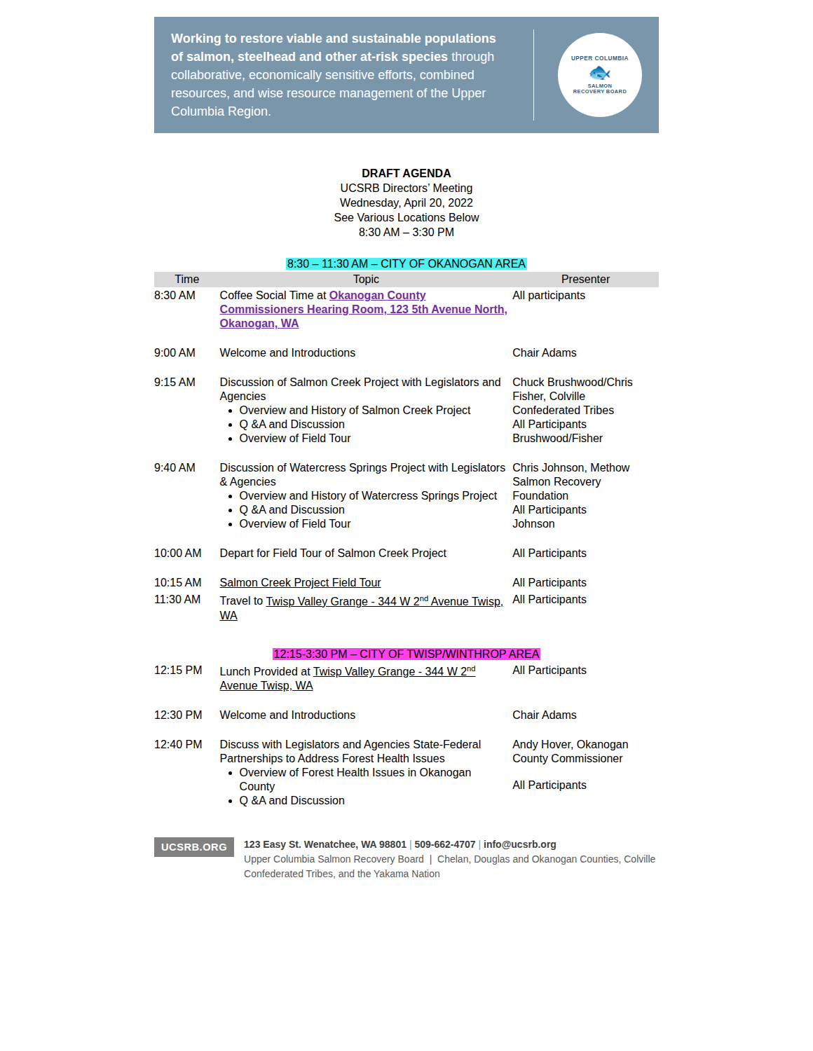Working to restore viable and sustainable populations of salmon, steelhead and other at-risk species through collaborative, economically sensitive efforts, combined resources, and wise resource management of the Upper Columbia Region.
UPPER COLUMBIA
🐟
SALMON
RECOVERY BOARD
DRAFT AGENDA
UCSRB Directors’ Meeting
Wednesday, April 20, 2022
See Various Locations Below
8:30 AM – 3:30 PM
8:30 – 11:30 AM – CITY OF OKANOGAN AREA
| Time | Topic | Presenter |
| --- | --- | --- |
| 8:30 AM | Coffee Social Time at Okanogan County Commissioners Hearing Room, 123 5th Avenue North, Okanogan, WA | All participants |
| 9:00 AM | Welcome and Introductions | Chair Adams |
| 9:15 AM | Discussion of Salmon Creek Project with Legislators and Agencies Overview and History of Salmon Creek Project Q &A and Discussion Overview of Field Tour | Chuck Brushwood/Chris Fisher, Colville Confederated Tribes All Participants Brushwood/Fisher |
| 9:40 AM | Discussion of Watercress Springs Project with Legislators & Agencies Overview and History of Watercress Springs Project Q &A and Discussion Overview of Field Tour | Chris Johnson, Methow Salmon Recovery Foundation All Participants Johnson |
| 10:00 AM | Depart for Field Tour of Salmon Creek Project | All Participants |
| 10:15 AM | Salmon Creek Project Field Tour | All Participants |
| 11:30 AM | Travel to Twisp Valley Grange - 344 W 2 nd Avenue Twisp, WA | All Participants |
12:15-3:30 PM – CITY OF TWISP/WINTHROP AREA
| 12:15 PM | Lunch Provided at Twisp Valley Grange - 344 W 2 nd Avenue Twisp, WA | All Participants |
| 12:30 PM | Welcome and Introductions | Chair Adams |
| 12:40 PM | Discuss with Legislators and Agencies State-Federal Partnerships to Address Forest Health Issues Overview of Forest Health Issues in Okanogan County Q &A and Discussion | Andy Hover, Okanogan County Commissioner All Participants |
UCSRB.ORG
123 Easy St. Wenatchee, WA 98801 | 509-662-4707 | info@ucsrb.org
Upper Columbia Salmon Recovery Board | Chelan, Douglas and Okanogan Counties, Colville Confederated Tribes, and the Yakama Nation